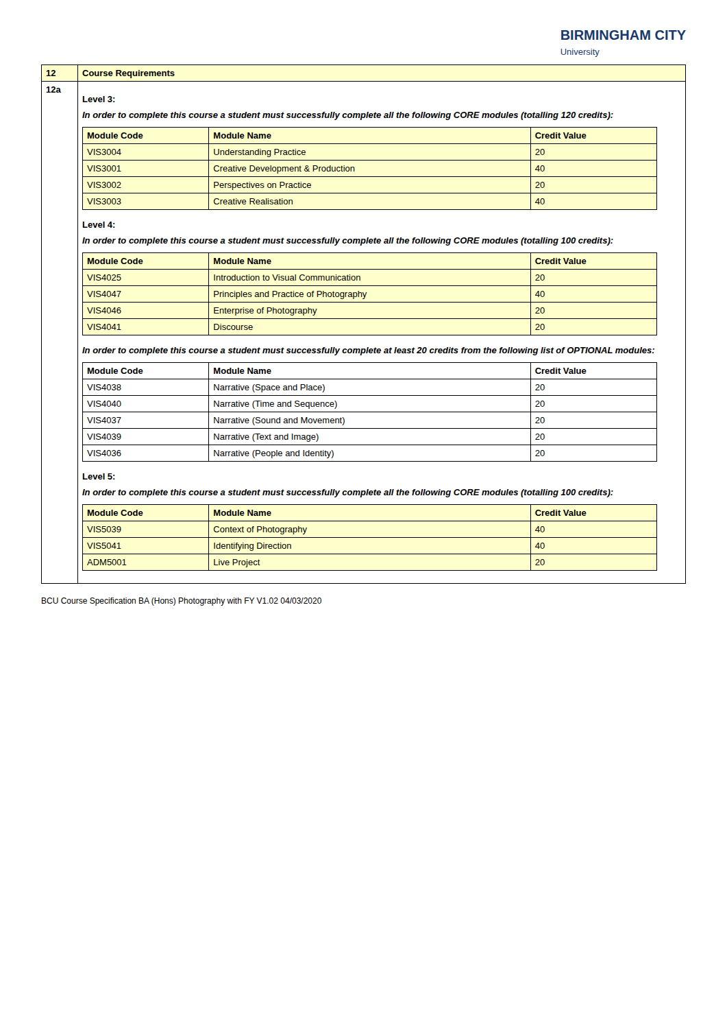BIRMINGHAM CITY
University
| 12 | Course Requirements |
| 12a | Level 3: In order to complete this course a student must successfully complete all the following CORE modules (totalling 120 credits): / Module Code / Module Name / Credit Value / / --- / --- / --- / / VIS3004 / Understanding Practice / 20 / / VIS3001 / Creative Development & Production / 40 / / VIS3002 / Perspectives on Practice / 20 / / VIS3003 / Creative Realisation / 40 / Level 4: In order to complete this course a student must successfully complete all the following CORE modules (totalling 100 credits): / Module Code / Module Name / Credit Value / / --- / --- / --- / / VIS4025 / Introduction to Visual Communication / 20 / / VIS4047 / Principles and Practice of Photography / 40 / / VIS4046 / Enterprise of Photography / 20 / / VIS4041 / Discourse / 20 / In order to complete this course a student must successfully complete at least 20 credits from the following list of OPTIONAL modules: / Module Code / Module Name / Credit Value / / --- / --- / --- / / VIS4038 / Narrative (Space and Place) / 20 / / VIS4040 / Narrative (Time and Sequence) / 20 / / VIS4037 / Narrative (Sound and Movement) / 20 / / VIS4039 / Narrative (Text and Image) / 20 / / VIS4036 / Narrative (People and Identity) / 20 / Level 5: In order to complete this course a student must successfully complete all the following CORE modules (totalling 100 credits): / Module Code / Module Name / Credit Value / / --- / --- / --- / / VIS5039 / Context of Photography / 40 / / VIS5041 / Identifying Direction / 40 / / ADM5001 / Live Project / 20 / |
BCU Course Specification BA (Hons) Photography with FY V1.02 04/03/2020